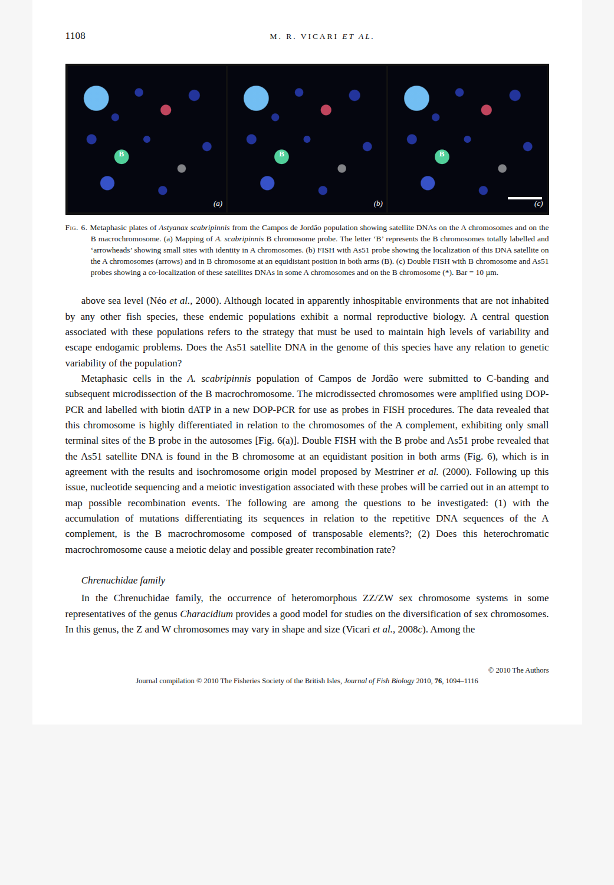1108 M. R. Vicari et al.
B (a)
B (b)
B (c)
Fig. 6. Metaphasic plates of Astyanax scabripinnis from the Campos de Jordão population showing satellite DNAs on the A chromosomes and on the B macrochromosome. (a) Mapping of A. scabripinnis B chromosome probe. The letter ‘B’ represents the B chromosomes totally labelled and ‘arrowheads’ showing small sites with identity in A chromosomes. (b) FISH with As51 probe showing the localization of this DNA satellite on the A chromosomes (arrows) and in B chromosome at an equidistant position in both arms (B). (c) Double FISH with B chromosome and As51 probes showing a co-localization of these satellites DNAs in some A chromosomes and on the B chromosome (*). Bar = 10 µm.
above sea level (Néo et al., 2000). Although located in apparently inhospitable environments that are not inhabited by any other fish species, these endemic populations exhibit a normal reproductive biology. A central question associated with these populations refers to the strategy that must be used to maintain high levels of variability and escape endogamic problems. Does the As51 satellite DNA in the genome of this species have any relation to genetic variability of the population?
Metaphasic cells in the A. scabripinnis population of Campos de Jordão were submitted to C-banding and subsequent microdissection of the B macrochromosome. The microdissected chromosomes were amplified using DOP-PCR and labelled with biotin dATP in a new DOP-PCR for use as probes in FISH procedures. The data revealed that this chromosome is highly differentiated in relation to the chromosomes of the A complement, exhibiting only small terminal sites of the B probe in the autosomes [Fig. 6(a)]. Double FISH with the B probe and As51 probe revealed that the As51 satellite DNA is found in the B chromosome at an equidistant position in both arms (Fig. 6), which is in agreement with the results and isochromosome origin model proposed by Mestriner et al. (2000). Following up this issue, nucleotide sequencing and a meiotic investigation associated with these probes will be carried out in an attempt to map possible recombination events. The following are among the questions to be investigated: (1) with the accumulation of mutations differentiating its sequences in relation to the repetitive DNA sequences of the A complement, is the B macrochromosome composed of transposable elements?; (2) Does this heterochromatic macrochromosome cause a meiotic delay and possible greater recombination rate?
Chrenuchidae family
In the Chrenuchidae family, the occurrence of heteromorphous ZZ/ZW sex chromosome systems in some representatives of the genus Characidium provides a good model for studies on the diversification of sex chromosomes. In this genus, the Z and W chromosomes may vary in shape and size (Vicari et al., 2008c). Among the
© 2010 The Authors
Journal compilation © 2010 The Fisheries Society of the British Isles, Journal of Fish Biology 2010, 76, 1094–1116